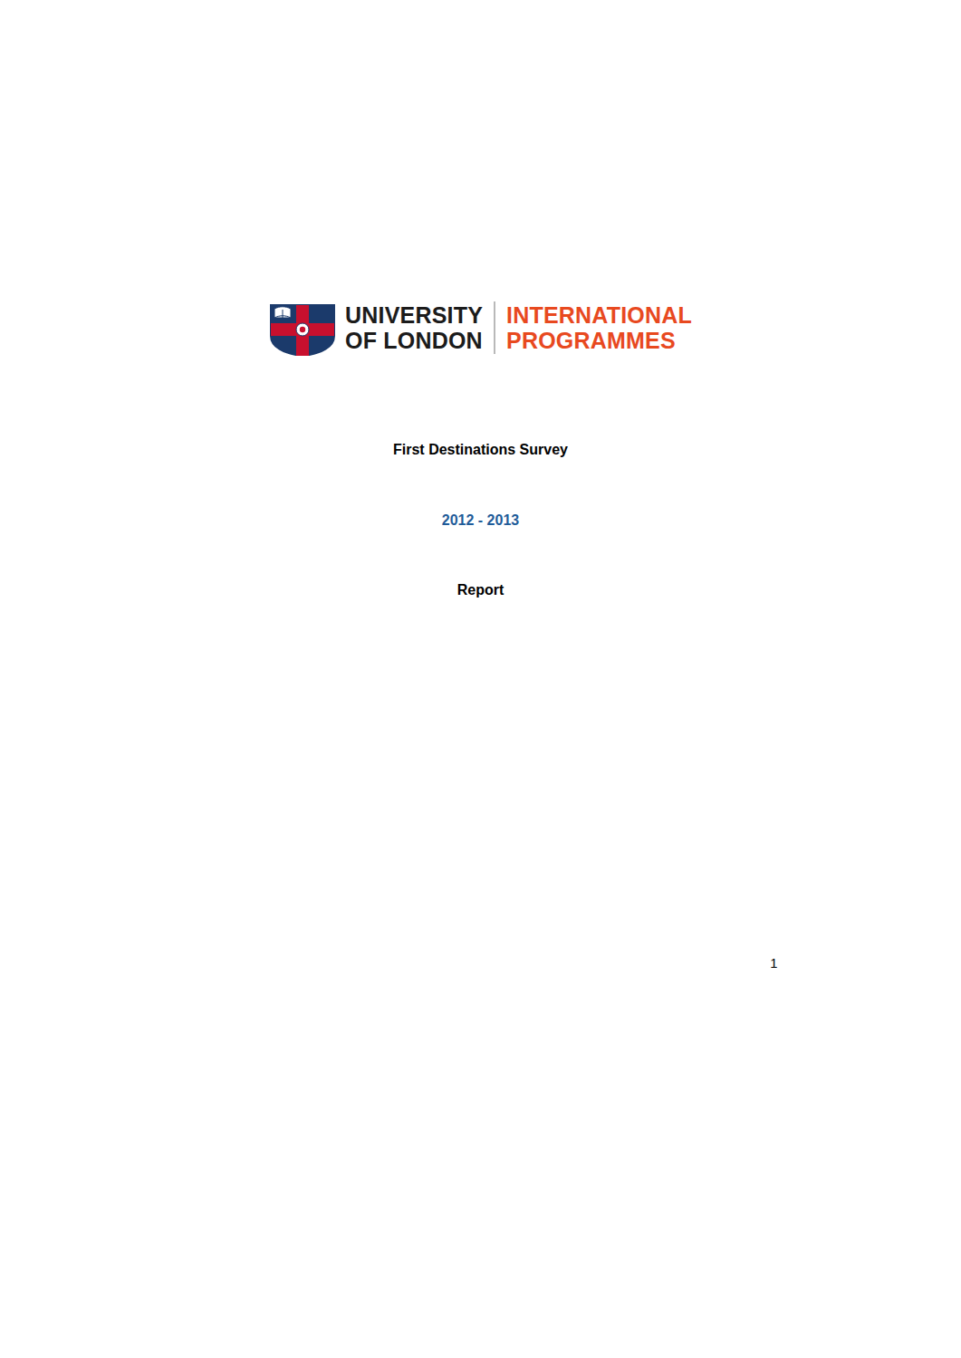UNIVERSITY
OF LONDON
INTERNATIONAL
PROGRAMMES
First Destinations Survey
2012 - 2013
Report
1